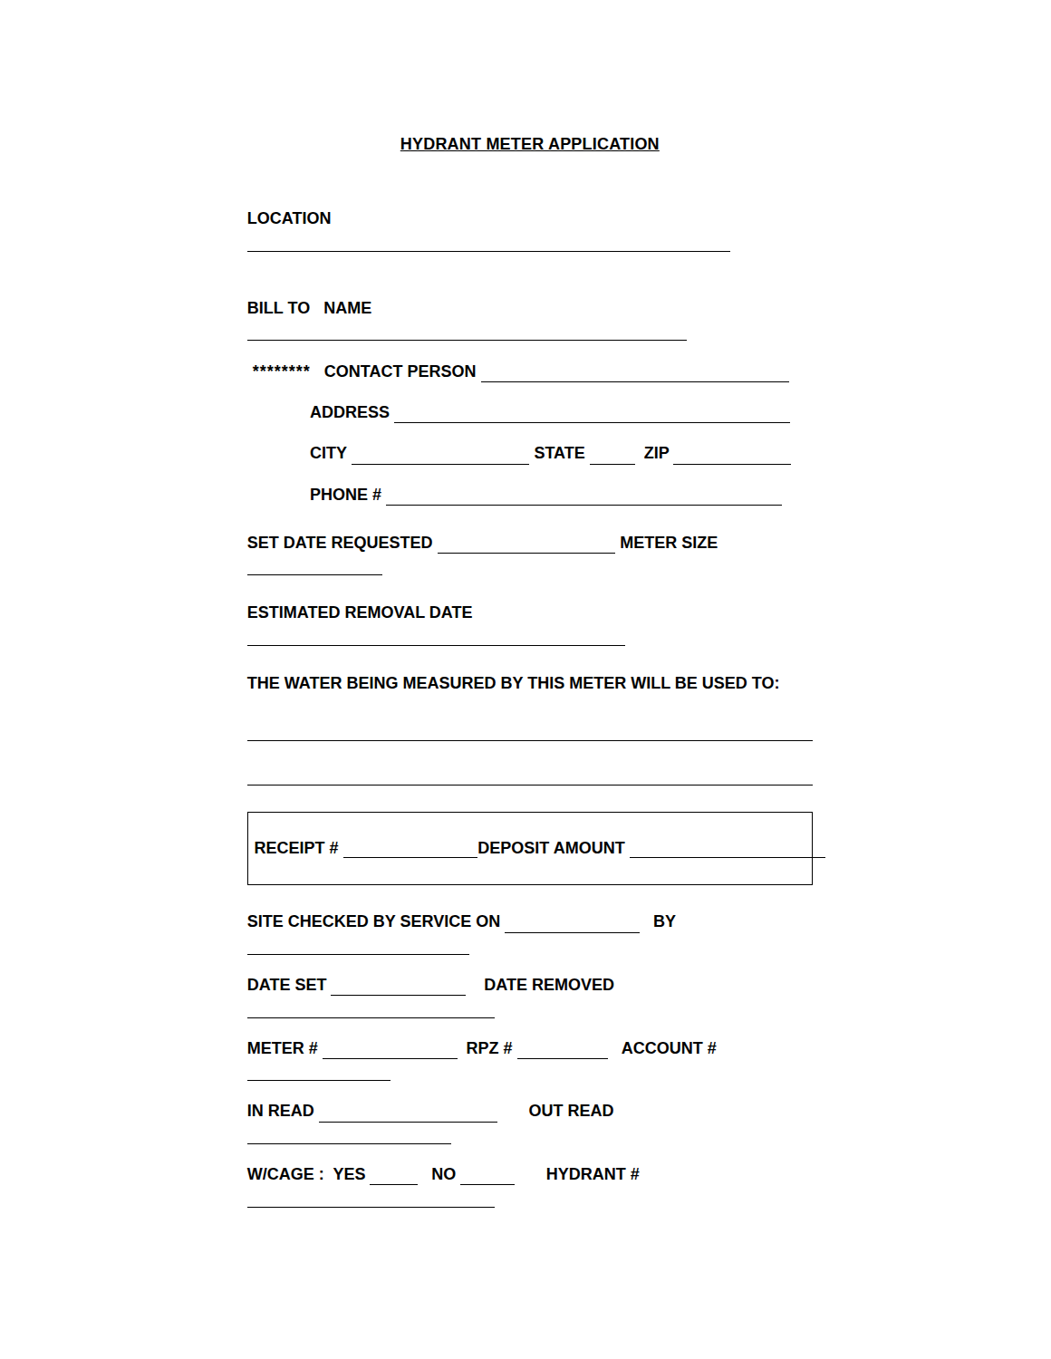HYDRANT METER APPLICATION
LOCATION
BILL TO NAME
******** CONTACT PERSON
ADDRESS
CITY STATE ZIP
PHONE #
SET DATE REQUESTED METER SIZE
ESTIMATED REMOVAL DATE
THE WATER BEING MEASURED BY THIS METER WILL BE USED TO:
RECEIPT # DEPOSIT AMOUNT
SITE CHECKED BY SERVICE ON BY
DATE SET DATE REMOVED
METER # RPZ # ACCOUNT #
IN READ OUT READ
W/CAGE : YES NO HYDRANT #